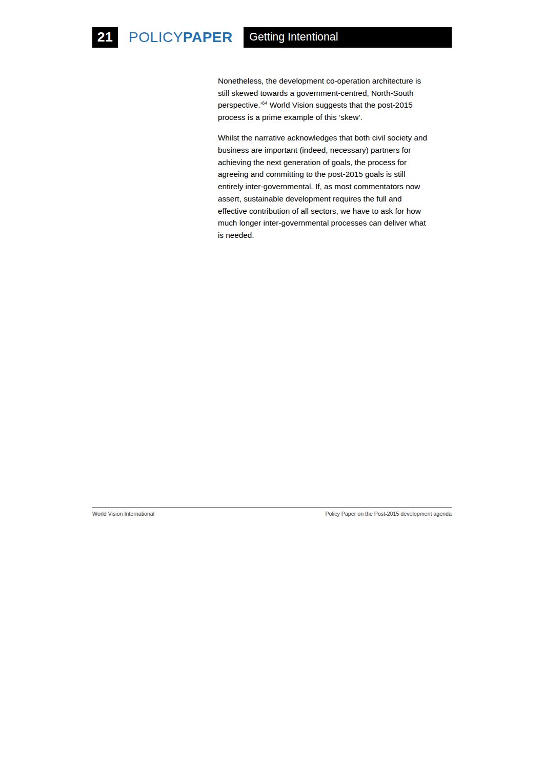21
POLICY PAPER
Getting Intentional
Nonetheless, the development co-operation architecture is still skewed towards a government-centred, North-South perspective.’64 World Vision suggests that the post-2015 process is a prime example of this ‘skew’.
Whilst the narrative acknowledges that both civil society and business are important (indeed, necessary) partners for achieving the next generation of goals, the process for agreeing and committing to the post-2015 goals is still entirely inter-governmental. If, as most commentators now assert, sustainable development requires the full and effective contribution of all sectors, we have to ask for how much longer inter-governmental processes can deliver what is needed.
World Vision International Policy Paper on the Post-2015 development agenda